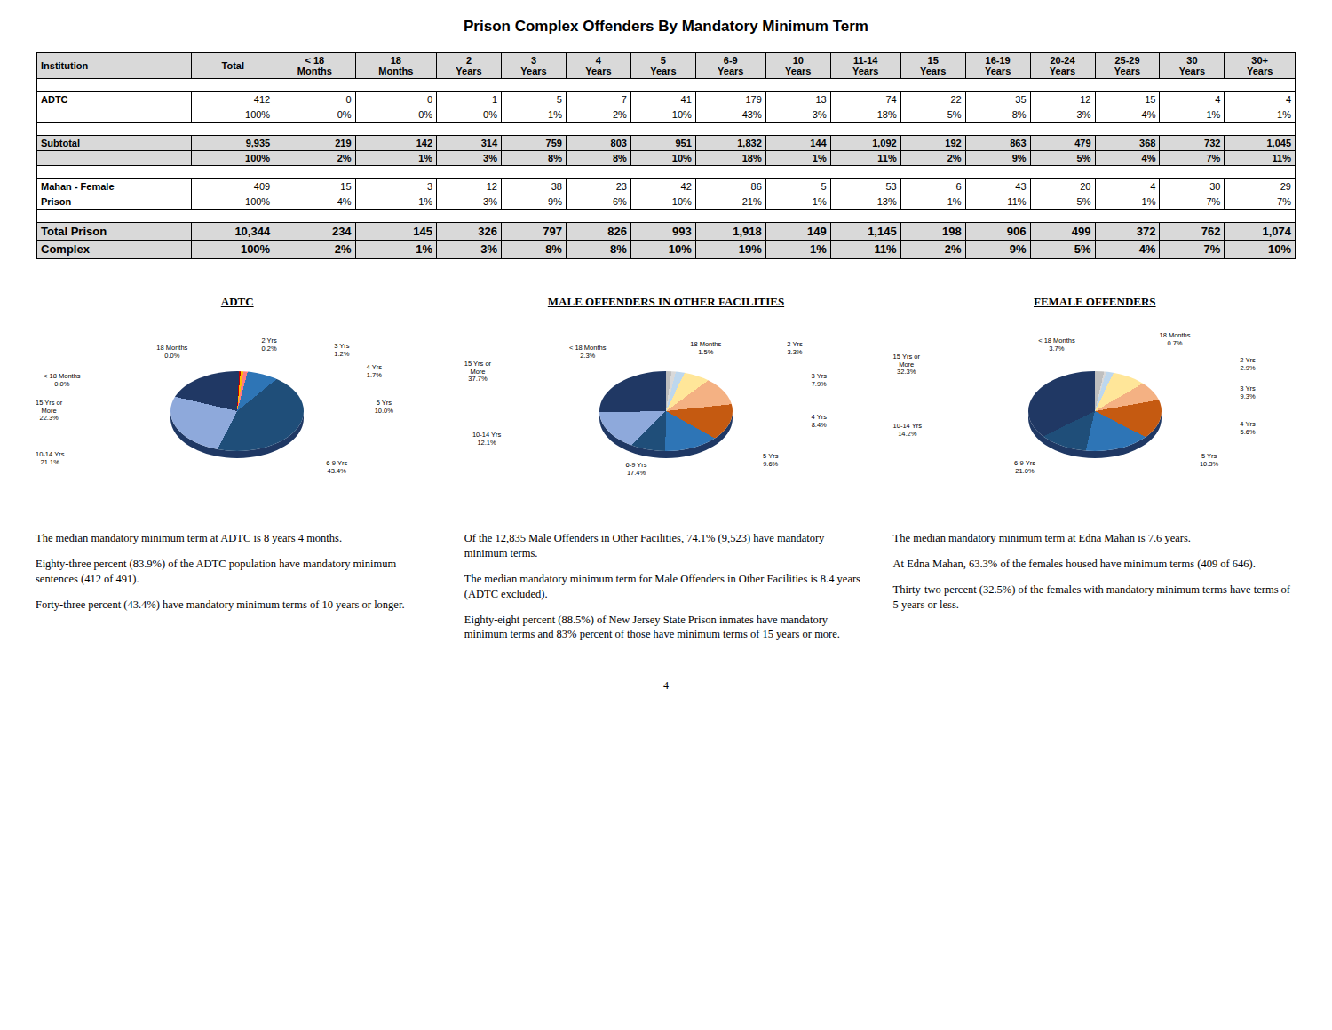Prison Complex Offenders By Mandatory Minimum Term
| Institution | Total | < 18 Months | 18 Months | 2 Years | 3 Years | 4 Years | 5 Years | 6-9 Years | 10 Years | 11-14 Years | 15 Years | 16-19 Years | 20-24 Years | 25-29 Years | 30 Years | 30+ Years |
| --- | --- | --- | --- | --- | --- | --- | --- | --- | --- | --- | --- | --- | --- | --- | --- | --- |
| ADTC | 412 | 0 | 0 | 1 | 5 | 7 | 41 | 179 | 13 | 74 | 22 | 35 | 12 | 15 | 4 | 4 |
| | 100% | 0% | 0% | 0% | 1% | 2% | 10% | 43% | 3% | 18% | 5% | 8% | 3% | 4% | 1% | 1% |
| Subtotal | 9,935 | 219 | 142 | 314 | 759 | 803 | 951 | 1,832 | 144 | 1,092 | 192 | 863 | 479 | 368 | 732 | 1,045 |
| | 100% | 2% | 1% | 3% | 8% | 8% | 10% | 18% | 1% | 11% | 2% | 9% | 5% | 4% | 7% | 11% |
| Mahan - Female | 409 | 15 | 3 | 12 | 38 | 23 | 42 | 86 | 5 | 53 | 6 | 43 | 20 | 4 | 30 | 29 |
| Prison | 100% | 4% | 1% | 3% | 9% | 6% | 10% | 21% | 1% | 13% | 1% | 11% | 5% | 1% | 7% | 7% |
| Total Prison | 10,344 | 234 | 145 | 326 | 797 | 826 | 993 | 1,918 | 149 | 1,145 | 198 | 906 | 499 | 372 | 762 | 1,074 |
| Complex | 100% | 2% | 1% | 3% | 8% | 8% | 10% | 19% | 1% | 11% | 2% | 9% | 5% | 4% | 7% | 10% |
ADTC
< 18 Months
0.0%
18 Months
0.0%
2 Yrs
0.2%
3 Yrs
1.2%
4 Yrs
1.7%
5 Yrs
10.0%
6-9 Yrs
43.4%
10-14 Yrs
21.1%
15 Yrs or
More
22.3%
The median mandatory minimum term at ADTC is 8 years 4 months.
Eighty-three percent (83.9%) of the ADTC population have mandatory minimum sentences (412 of 491).
Forty-three percent (43.4%) have mandatory minimum terms of 10 years or longer.
MALE OFFENDERS IN OTHER FACILITIES
< 18 Months
2.3%
18 Months
1.5%
2 Yrs
3.3%
3 Yrs
7.9%
4 Yrs
8.4%
5 Yrs
9.6%
6-9 Yrs
17.4%
10-14 Yrs
12.1%
15 Yrs or
More
37.7%
Of the 12,835 Male Offenders in Other Facilities, 74.1% (9,523) have mandatory minimum terms.
The median mandatory minimum term for Male Offenders in Other Facilities is 8.4 years (ADTC excluded).
Eighty-eight percent (88.5%) of New Jersey State Prison inmates have mandatory minimum terms and 83% percent of those have minimum terms of 15 years or more.
FEMALE OFFENDERS
< 18 Months
3.7%
18 Months
0.7%
2 Yrs
2.9%
3 Yrs
9.3%
4 Yrs
5.6%
5 Yrs
10.3%
6-9 Yrs
21.0%
10-14 Yrs
14.2%
15 Yrs or
More
32.3%
The median mandatory minimum term at Edna Mahan is 7.6 years.
At Edna Mahan, 63.3% of the females housed have minimum terms (409 of 646).
Thirty-two percent (32.5%) of the females with mandatory minimum terms have terms of 5 years or less.
4